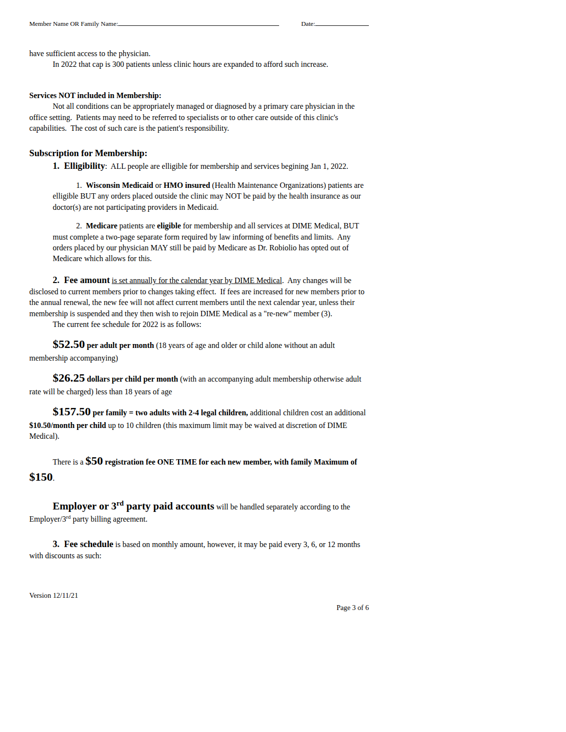Member Name OR Family Name:
Date:
have sufficient access to the physician.
In 2022 that cap is 300 patients unless clinic hours are expanded to afford such increase.
Services NOT included in Membership:
Not all conditions can be appropriately managed or diagnosed by a primary care physician in the office setting. Patients may need to be referred to specialists or to other care outside of this clinic's capabilities. The cost of such care is the patient's responsibility.
Subscription for Membership:
1. Elligibility: ALL people are elligible for membership and services begining Jan 1, 2022.
1. Wisconsin Medicaid or HMO insured (Health Maintenance Organizations) patients are elligible BUT any orders placed outside the clinic may NOT be paid by the health insurance as our doctor(s) are not participating providers in Medicaid.
2. Medicare patients are eligible for membership and all services at DIME Medical, BUT must complete a two-page separate form required by law informing of benefits and limits. Any orders placed by our physician MAY still be paid by Medicare as Dr. Robiolio has opted out of Medicare which allows for this.
2. Fee amount is set annually for the calendar year by DIME Medical. Any changes will be disclosed to current members prior to changes taking effect. If fees are increased for new members prior to the annual renewal, the new fee will not affect current members until the next calendar year, unless their membership is suspended and they then wish to rejoin DIME Medical as a "re-new" member (3).
The current fee schedule for 2022 is as follows:
$52.50 per adult per month (18 years of age and older or child alone without an adult membership accompanying)
$26.25 dollars per child per month (with an accompanying adult membership otherwise adult rate will be charged) less than 18 years of age
$157.50 per family = two adults with 2-4 legal children, additional children cost an additional $10.50/month per child up to 10 children (this maximum limit may be waived at discretion of DIME Medical).
There is a $50 registration fee ONE TIME for each new member, with family Maximum of $150.
Employer or 3rd party paid accounts will be handled separately according to the Employer/3rd party billing agreement.
3. Fee schedule is based on monthly amount, however, it may be paid every 3, 6, or 12 months with discounts as such:
Version 12/11/21
Page 3 of 6